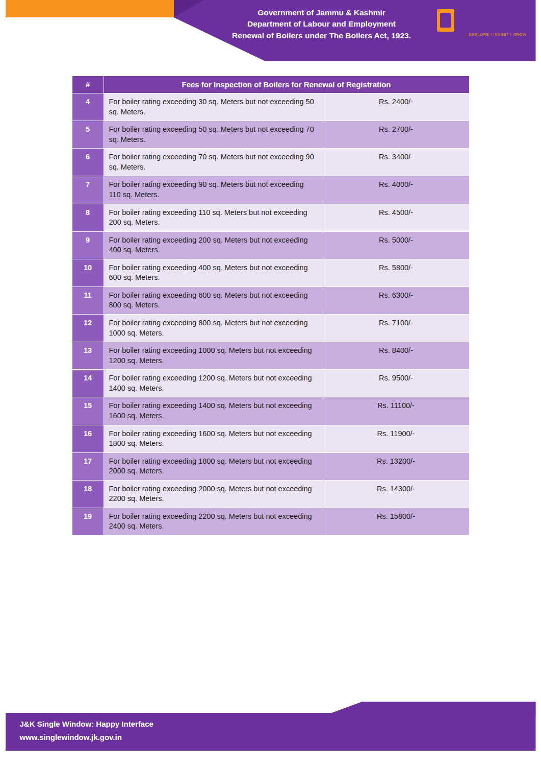Government of Jammu & Kashmir
Department of Labour and Employment
Renewal of Boilers under The Boilers Act, 1923.
1
SINGLE
WINDOW
SYSTEM
EXPLORE I INVEST I GROW
| # | Fees for Inspection of Boilers for Renewal of Registration |
| --- | --- |
| 4 | For boiler rating exceeding 30 sq. Meters but not exceeding 50 sq. Meters. | Rs. 2400/- |
| 5 | For boiler rating exceeding 50 sq. Meters but not exceeding 70 sq. Meters. | Rs. 2700/- |
| 6 | For boiler rating exceeding 70 sq. Meters but not exceeding 90 sq. Meters. | Rs. 3400/- |
| 7 | For boiler rating exceeding 90 sq. Meters but not exceeding 110 sq. Meters. | Rs. 4000/- |
| 8 | For boiler rating exceeding 110 sq. Meters but not exceeding 200 sq. Meters. | Rs. 4500/- |
| 9 | For boiler rating exceeding 200 sq. Meters but not exceeding 400 sq. Meters. | Rs. 5000/- |
| 10 | For boiler rating exceeding 400 sq. Meters but not exceeding 600 sq. Meters. | Rs. 5800/- |
| 11 | For boiler rating exceeding 600 sq. Meters but not exceeding 800 sq. Meters. | Rs. 6300/- |
| 12 | For boiler rating exceeding 800 sq. Meters but not exceeding 1000 sq. Meters. | Rs. 7100/- |
| 13 | For boiler rating exceeding 1000 sq. Meters but not exceeding 1200 sq. Meters. | Rs. 8400/- |
| 14 | For boiler rating exceeding 1200 sq. Meters but not exceeding 1400 sq. Meters. | Rs. 9500/- |
| 15 | For boiler rating exceeding 1400 sq. Meters but not exceeding 1600 sq. Meters. | Rs. 11100/- |
| 16 | For boiler rating exceeding 1600 sq. Meters but not exceeding 1800 sq. Meters. | Rs. 11900/- |
| 17 | For boiler rating exceeding 1800 sq. Meters but not exceeding 2000 sq. Meters. | Rs. 13200/- |
| 18 | For boiler rating exceeding 2000 sq. Meters but not exceeding 2200 sq. Meters. | Rs. 14300/- |
| 19 | For boiler rating exceeding 2200 sq. Meters but not exceeding 2400 sq. Meters. | Rs. 15800/- |
J&K Single Window: Happy Interface
www.singlewindow.jk.gov.in